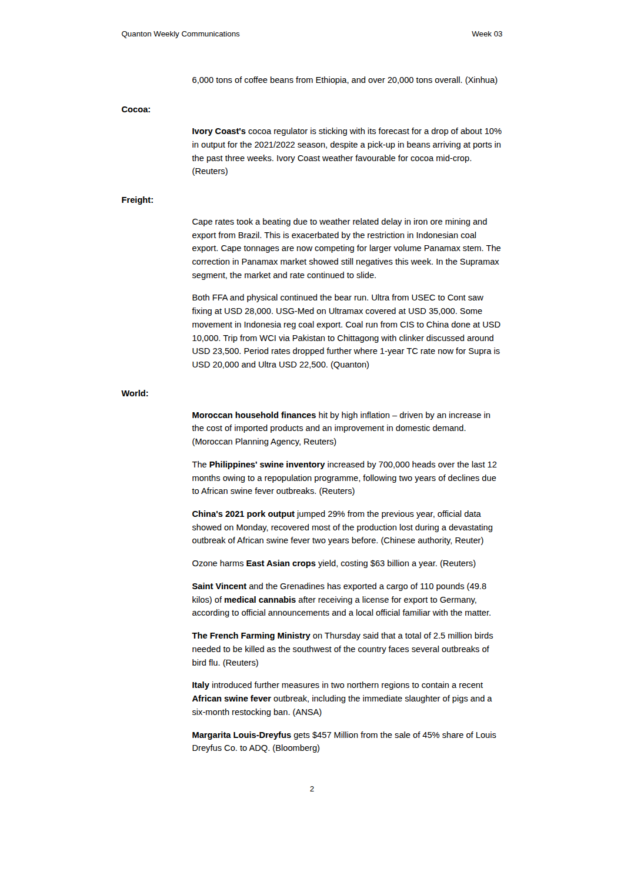Quanton Weekly Communications Week 03
6,000 tons of coffee beans from Ethiopia, and over 20,000 tons overall. (Xinhua)
Cocoa:
Ivory Coast's cocoa regulator is sticking with its forecast for a drop of about 10% in output for the 2021/2022 season, despite a pick-up in beans arriving at ports in the past three weeks. Ivory Coast weather favourable for cocoa mid-crop. (Reuters)
Freight:
Cape rates took a beating due to weather related delay in iron ore mining and export from Brazil. This is exacerbated by the restriction in Indonesian coal export. Cape tonnages are now competing for larger volume Panamax stem. The correction in Panamax market showed still negatives this week. In the Supramax segment, the market and rate continued to slide.
Both FFA and physical continued the bear run. Ultra from USEC to Cont saw fixing at USD 28,000. USG-Med on Ultramax covered at USD 35,000. Some movement in Indonesia reg coal export. Coal run from CIS to China done at USD 10,000. Trip from WCI via Pakistan to Chittagong with clinker discussed around USD 23,500. Period rates dropped further where 1-year TC rate now for Supra is USD 20,000 and Ultra USD 22,500. (Quanton)
World:
Moroccan household finances hit by high inflation – driven by an increase in the cost of imported products and an improvement in domestic demand. (Moroccan Planning Agency, Reuters)
The Philippines' swine inventory increased by 700,000 heads over the last 12 months owing to a repopulation programme, following two years of declines due to African swine fever outbreaks. (Reuters)
China's 2021 pork output jumped 29% from the previous year, official data showed on Monday, recovered most of the production lost during a devastating outbreak of African swine fever two years before. (Chinese authority, Reuter)
Ozone harms East Asian crops yield, costing $63 billion a year. (Reuters)
Saint Vincent and the Grenadines has exported a cargo of 110 pounds (49.8 kilos) of medical cannabis after receiving a license for export to Germany, according to official announcements and a local official familiar with the matter.
The French Farming Ministry on Thursday said that a total of 2.5 million birds needed to be killed as the southwest of the country faces several outbreaks of bird flu. (Reuters)
Italy introduced further measures in two northern regions to contain a recent African swine fever outbreak, including the immediate slaughter of pigs and a six-month restocking ban. (ANSA)
Margarita Louis-Dreyfus gets $457 Million from the sale of 45% share of Louis Dreyfus Co. to ADQ. (Bloomberg)
2